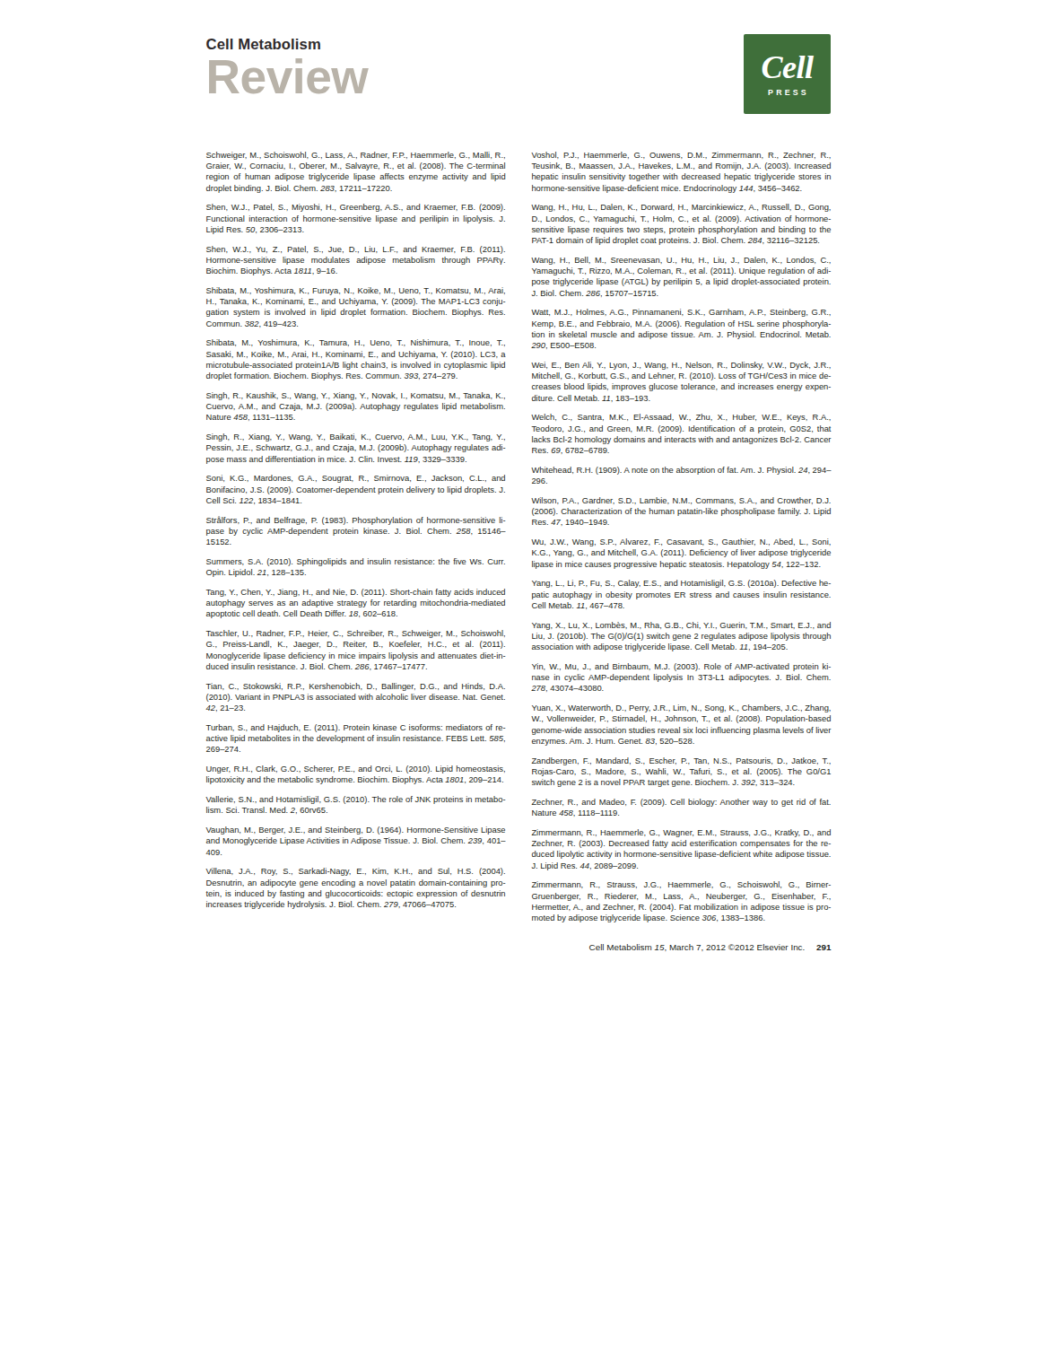Cell Metabolism
Review
Cell
PRESS
Schweiger, M., Schoiswohl, G., Lass, A., Radner, F.P., Haemmerle, G., Malli, R., Graier, W., Cornaciu, I., Oberer, M., Salvayre, R., et al. (2008). The C-terminal region of human adipose triglyceride lipase affects enzyme activity and lipid droplet binding. J. Biol. Chem. 283, 17211–17220.
Shen, W.J., Patel, S., Miyoshi, H., Greenberg, A.S., and Kraemer, F.B. (2009). Functional interaction of hormone-sensitive lipase and perilipin in lipolysis. J. Lipid Res. 50, 2306–2313.
Shen, W.J., Yu, Z., Patel, S., Jue, D., Liu, L.F., and Kraemer, F.B. (2011). Hormone-sensitive lipase modulates adipose metabolism through PPARγ. Biochim. Biophys. Acta 1811, 9–16.
Shibata, M., Yoshimura, K., Furuya, N., Koike, M., Ueno, T., Komatsu, M., Arai, H., Tanaka, K., Kominami, E., and Uchiyama, Y. (2009). The MAP1-LC3 conjugation system is involved in lipid droplet formation. Biochem. Biophys. Res. Commun. 382, 419–423.
Shibata, M., Yoshimura, K., Tamura, H., Ueno, T., Nishimura, T., Inoue, T., Sasaki, M., Koike, M., Arai, H., Kominami, E., and Uchiyama, Y. (2010). LC3, a microtubule-associated protein1A/B light chain3, is involved in cytoplasmic lipid droplet formation. Biochem. Biophys. Res. Commun. 393, 274–279.
Singh, R., Kaushik, S., Wang, Y., Xiang, Y., Novak, I., Komatsu, M., Tanaka, K., Cuervo, A.M., and Czaja, M.J. (2009a). Autophagy regulates lipid metabolism. Nature 458, 1131–1135.
Singh, R., Xiang, Y., Wang, Y., Baikati, K., Cuervo, A.M., Luu, Y.K., Tang, Y., Pessin, J.E., Schwartz, G.J., and Czaja, M.J. (2009b). Autophagy regulates adipose mass and differentiation in mice. J. Clin. Invest. 119, 3329–3339.
Soni, K.G., Mardones, G.A., Sougrat, R., Smirnova, E., Jackson, C.L., and Bonifacino, J.S. (2009). Coatomer-dependent protein delivery to lipid droplets. J. Cell Sci. 122, 1834–1841.
Strålfors, P., and Belfrage, P. (1983). Phosphorylation of hormone-sensitive lipase by cyclic AMP-dependent protein kinase. J. Biol. Chem. 258, 15146–15152.
Summers, S.A. (2010). Sphingolipids and insulin resistance: the five Ws. Curr. Opin. Lipidol. 21, 128–135.
Tang, Y., Chen, Y., Jiang, H., and Nie, D. (2011). Short-chain fatty acids induced autophagy serves as an adaptive strategy for retarding mitochondria-mediated apoptotic cell death. Cell Death Differ. 18, 602–618.
Taschler, U., Radner, F.P., Heier, C., Schreiber, R., Schweiger, M., Schoiswohl, G., Preiss-Landl, K., Jaeger, D., Reiter, B., Koefeler, H.C., et al. (2011). Monoglyceride lipase deficiency in mice impairs lipolysis and attenuates diet-induced insulin resistance. J. Biol. Chem. 286, 17467–17477.
Tian, C., Stokowski, R.P., Kershenobich, D., Ballinger, D.G., and Hinds, D.A. (2010). Variant in PNPLA3 is associated with alcoholic liver disease. Nat. Genet. 42, 21–23.
Turban, S., and Hajduch, E. (2011). Protein kinase C isoforms: mediators of reactive lipid metabolites in the development of insulin resistance. FEBS Lett. 585, 269–274.
Unger, R.H., Clark, G.O., Scherer, P.E., and Orci, L. (2010). Lipid homeostasis, lipotoxicity and the metabolic syndrome. Biochim. Biophys. Acta 1801, 209–214.
Vallerie, S.N., and Hotamisligil, G.S. (2010). The role of JNK proteins in metabolism. Sci. Transl. Med. 2, 60rv65.
Vaughan, M., Berger, J.E., and Steinberg, D. (1964). Hormone-Sensitive Lipase and Monoglyceride Lipase Activities in Adipose Tissue. J. Biol. Chem. 239, 401–409.
Villena, J.A., Roy, S., Sarkadi-Nagy, E., Kim, K.H., and Sul, H.S. (2004). Desnutrin, an adipocyte gene encoding a novel patatin domain-containing protein, is induced by fasting and glucocorticoids: ectopic expression of desnutrin increases triglyceride hydrolysis. J. Biol. Chem. 279, 47066–47075.
Voshol, P.J., Haemmerle, G., Ouwens, D.M., Zimmermann, R., Zechner, R., Teusink, B., Maassen, J.A., Havekes, L.M., and Romijn, J.A. (2003). Increased hepatic insulin sensitivity together with decreased hepatic triglyceride stores in hormone-sensitive lipase-deficient mice. Endocrinology 144, 3456–3462.
Wang, H., Hu, L., Dalen, K., Dorward, H., Marcinkiewicz, A., Russell, D., Gong, D., Londos, C., Yamaguchi, T., Holm, C., et al. (2009). Activation of hormone-sensitive lipase requires two steps, protein phosphorylation and binding to the PAT-1 domain of lipid droplet coat proteins. J. Biol. Chem. 284, 32116–32125.
Wang, H., Bell, M., Sreenevasan, U., Hu, H., Liu, J., Dalen, K., Londos, C., Yamaguchi, T., Rizzo, M.A., Coleman, R., et al. (2011). Unique regulation of adipose triglyceride lipase (ATGL) by perilipin 5, a lipid droplet-associated protein. J. Biol. Chem. 286, 15707–15715.
Watt, M.J., Holmes, A.G., Pinnamaneni, S.K., Garnham, A.P., Steinberg, G.R., Kemp, B.E., and Febbraio, M.A. (2006). Regulation of HSL serine phosphorylation in skeletal muscle and adipose tissue. Am. J. Physiol. Endocrinol. Metab. 290, E500–E508.
Wei, E., Ben Ali, Y., Lyon, J., Wang, H., Nelson, R., Dolinsky, V.W., Dyck, J.R., Mitchell, G., Korbutt, G.S., and Lehner, R. (2010). Loss of TGH/Ces3 in mice decreases blood lipids, improves glucose tolerance, and increases energy expenditure. Cell Metab. 11, 183–193.
Welch, C., Santra, M.K., El-Assaad, W., Zhu, X., Huber, W.E., Keys, R.A., Teodoro, J.G., and Green, M.R. (2009). Identification of a protein, G0S2, that lacks Bcl-2 homology domains and interacts with and antagonizes Bcl-2. Cancer Res. 69, 6782–6789.
Whitehead, R.H. (1909). A note on the absorption of fat. Am. J. Physiol. 24, 294–296.
Wilson, P.A., Gardner, S.D., Lambie, N.M., Commans, S.A., and Crowther, D.J. (2006). Characterization of the human patatin-like phospholipase family. J. Lipid Res. 47, 1940–1949.
Wu, J.W., Wang, S.P., Alvarez, F., Casavant, S., Gauthier, N., Abed, L., Soni, K.G., Yang, G., and Mitchell, G.A. (2011). Deficiency of liver adipose triglyceride lipase in mice causes progressive hepatic steatosis. Hepatology 54, 122–132.
Yang, L., Li, P., Fu, S., Calay, E.S., and Hotamisligil, G.S. (2010a). Defective hepatic autophagy in obesity promotes ER stress and causes insulin resistance. Cell Metab. 11, 467–478.
Yang, X., Lu, X., Lombès, M., Rha, G.B., Chi, Y.I., Guerin, T.M., Smart, E.J., and Liu, J. (2010b). The G(0)/G(1) switch gene 2 regulates adipose lipolysis through association with adipose triglyceride lipase. Cell Metab. 11, 194–205.
Yin, W., Mu, J., and Birnbaum, M.J. (2003). Role of AMP-activated protein kinase in cyclic AMP-dependent lipolysis In 3T3-L1 adipocytes. J. Biol. Chem. 278, 43074–43080.
Yuan, X., Waterworth, D., Perry, J.R., Lim, N., Song, K., Chambers, J.C., Zhang, W., Vollenweider, P., Stirnadel, H., Johnson, T., et al. (2008). Population-based genome-wide association studies reveal six loci influencing plasma levels of liver enzymes. Am. J. Hum. Genet. 83, 520–528.
Zandbergen, F., Mandard, S., Escher, P., Tan, N.S., Patsouris, D., Jatkoe, T., Rojas-Caro, S., Madore, S., Wahli, W., Tafuri, S., et al. (2005). The G0/G1 switch gene 2 is a novel PPAR target gene. Biochem. J. 392, 313–324.
Zechner, R., and Madeo, F. (2009). Cell biology: Another way to get rid of fat. Nature 458, 1118–1119.
Zimmermann, R., Haemmerle, G., Wagner, E.M., Strauss, J.G., Kratky, D., and Zechner, R. (2003). Decreased fatty acid esterification compensates for the reduced lipolytic activity in hormone-sensitive lipase-deficient white adipose tissue. J. Lipid Res. 44, 2089–2099.
Zimmermann, R., Strauss, J.G., Haemmerle, G., Schoiswohl, G., Birner-Gruenberger, R., Riederer, M., Lass, A., Neuberger, G., Eisenhaber, F., Hermetter, A., and Zechner, R. (2004). Fat mobilization in adipose tissue is promoted by adipose triglyceride lipase. Science 306, 1383–1386.
Cell Metabolism 15, March 7, 2012 ©2012 Elsevier Inc. 291